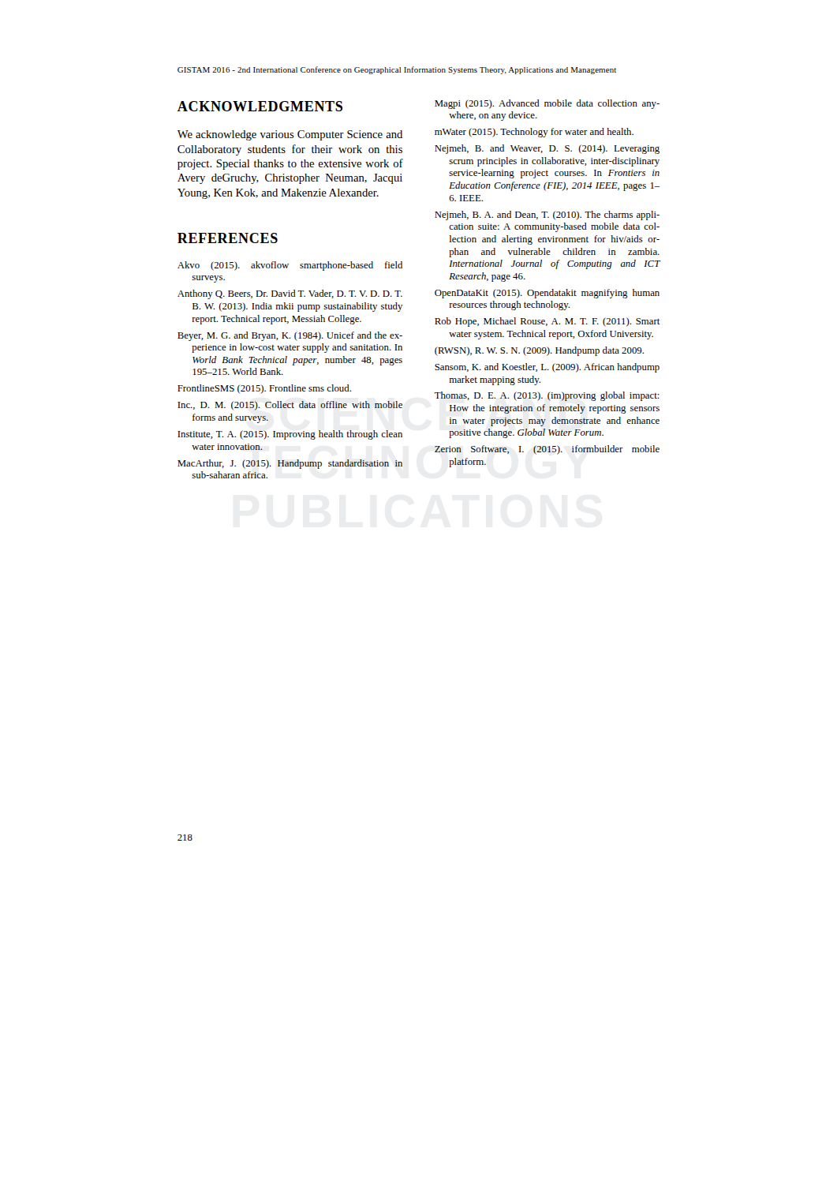SCIENCE AND TECHNOLOGY PUBLICATIONS
GISTAM 2016 - 2nd International Conference on Geographical Information Systems Theory, Applications and Management
ACKNOWLEDGMENTS
We acknowledge various Computer Science and Collaboratory students for their work on this project. Special thanks to the extensive work of Avery deGruchy, Christopher Neuman, Jacqui Young, Ken Kok, and Makenzie Alexander.
REFERENCES
Akvo (2015). akvoflow smartphone-based field surveys.
Anthony Q. Beers, Dr. David T. Vader, D. T. V. D. D. T. B. W. (2013). India mkii pump sustainability study report. Technical report, Messiah College.
Beyer, M. G. and Bryan, K. (1984). Unicef and the experience in low-cost water supply and sanitation. In World Bank Technical paper, number 48, pages 195–215. World Bank.
FrontlineSMS (2015). Frontline sms cloud.
Inc., D. M. (2015). Collect data offline with mobile forms and surveys.
Institute, T. A. (2015). Improving health through clean water innovation.
MacArthur, J. (2015). Handpump standardisation in sub-saharan africa.
Magpi (2015). Advanced mobile data collection anywhere, on any device.
mWater (2015). Technology for water and health.
Nejmeh, B. and Weaver, D. S. (2014). Leveraging scrum principles in collaborative, inter-disciplinary service-learning project courses. In Frontiers in Education Conference (FIE), 2014 IEEE, pages 1–6. IEEE.
Nejmeh, B. A. and Dean, T. (2010). The charms application suite: A community-based mobile data collection and alerting environment for hiv/aids orphan and vulnerable children in zambia. International Journal of Computing and ICT Research, page 46.
OpenDataKit (2015). Opendatakit magnifying human resources through technology.
Rob Hope, Michael Rouse, A. M. T. F. (2011). Smart water system. Technical report, Oxford University.
(RWSN), R. W. S. N. (2009). Handpump data 2009.
Sansom, K. and Koestler, L. (2009). African handpump market mapping study.
Thomas, D. E. A. (2013). (im)proving global impact: How the integration of remotely reporting sensors in water projects may demonstrate and enhance positive change. Global Water Forum.
Zerion Software, I. (2015). iformbuilder mobile platform.
218